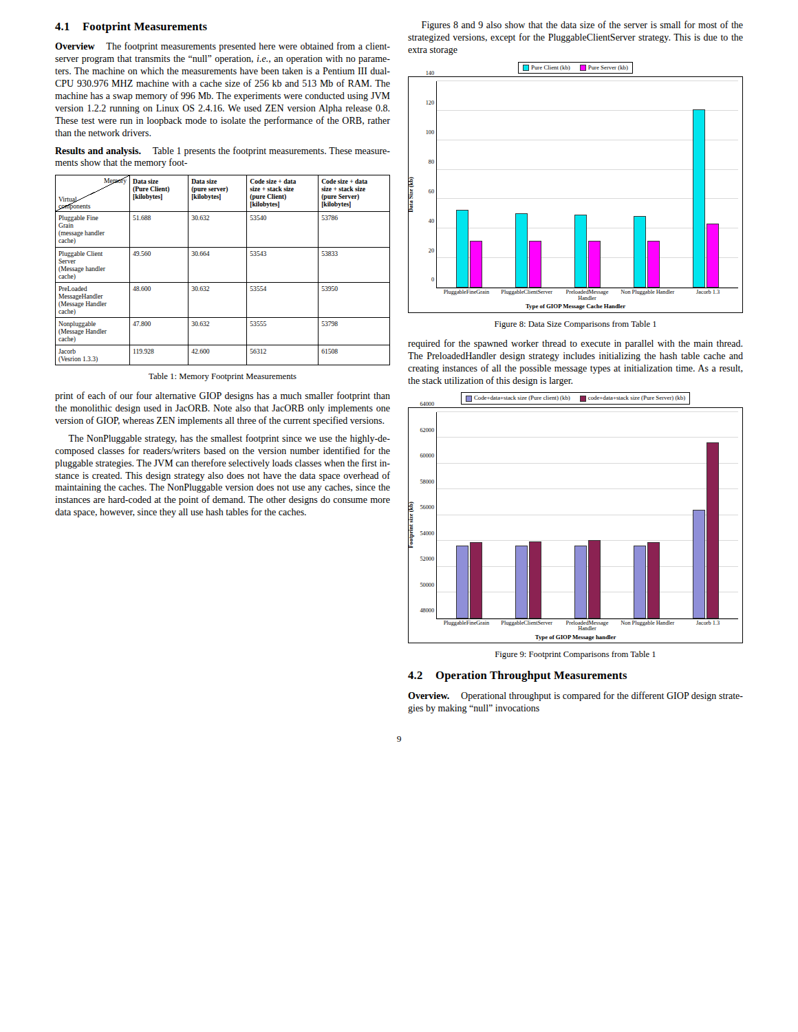4.1 Footprint Measurements
Overview The footprint measurements presented here were obtained from a client-server program that transmits the “null” operation, i.e., an operation with no parameters. The machine on which the measurements have been taken is a Pentium III dual-CPU 930.976 MHZ machine with a cache size of 256 kb and 513 Mb of RAM. The machine has a swap memory of 996 Mb. The experiments were conducted using JVM version 1.2.2 running on Linux OS 2.4.16. We used ZEN version Alpha release 0.8. These test were run in loopback mode to isolate the performance of the ORB, rather than the network drivers.
Results and analysis. Table 1 presents the footprint measurements. These measurements show that the memory foot-
| Memory Virtual components | Data size (Pure Client) [kilobytes] | Data size (pure server) [kilobytes] | Code size + data size + stack size (pure Client) [kilobytes] | Code size + data size + stack size (pure Server) [kilobytes] |
| Pluggable Fine Grain (message handler cache) | 51.688 | 30.632 | 53540 | 53786 |
| Pluggable Client Server (Message handler cache) | 49.560 | 30.664 | 53543 | 53833 |
| PreLoaded MessageHandler (Message Handler cache) | 48.600 | 30.632 | 53554 | 53950 |
| Nonpluggable (Message Handler cache) | 47.800 | 30.632 | 53555 | 53798 |
| Jacorb (Vesrion 1.3.3) | 119.928 | 42.600 | 56312 | 61508 |
Table 1: Memory Footprint Measurements
print of each of our four alternative GIOP designs has a much smaller footprint than the monolithic design used in JacORB. Note also that JacORB only implements one version of GIOP, whereas ZEN implements all three of the current specified versions.
The NonPluggable strategy, has the smallest footprint since we use the highly-decomposed classes for readers/writers based on the version number identified for the pluggable strategies. The JVM can therefore selectively loads classes when the first instance is created. This design strategy also does not have the data space overhead of maintaining the caches. The NonPluggable version does not use any caches, since the instances are hard-coded at the point of demand. The other designs do consume more data space, however, since they all use hash tables for the caches.
Figures 8 and 9 also show that the data size of the server is small for most of the strategized versions, except for the PluggableClientServer strategy. This is due to the extra storage
Pure Client (kb) Pure Server (kb)
Data Size (kb)
0
20
40
60
80
100
120
140
PluggableFineGrain PluggableClientServer PreloadedMessage
Handler Non Pluggable Handler Jacorb 1.3
Type of GIOP Message Cache Handler
Figure 8: Data Size Comparisons from Table 1
required for the spawned worker thread to execute in parallel with the main thread. The PreloadedHandler design strategy includes initializing the hash table cache and creating instances of all the possible message types at initialization time. As a result, the stack utilization of this design is larger.
Code+data+stack size (Pure client) (kb) code+data+stack size (Pure Server) (kb)
Footprint size (kb)
48000
50000
52000
54000
56000
58000
60000
62000
64000
PluggableFineGrain PluggableClientServer PreloadedMessage
Handler Non Pluggable Handler Jacorb 1.3
Type of GIOP Message handler
Figure 9: Footprint Comparisons from Table 1
4.2 Operation Throughput Measurements
Overview. Operational throughput is compared for the different GIOP design strategies by making “null” invocations
9